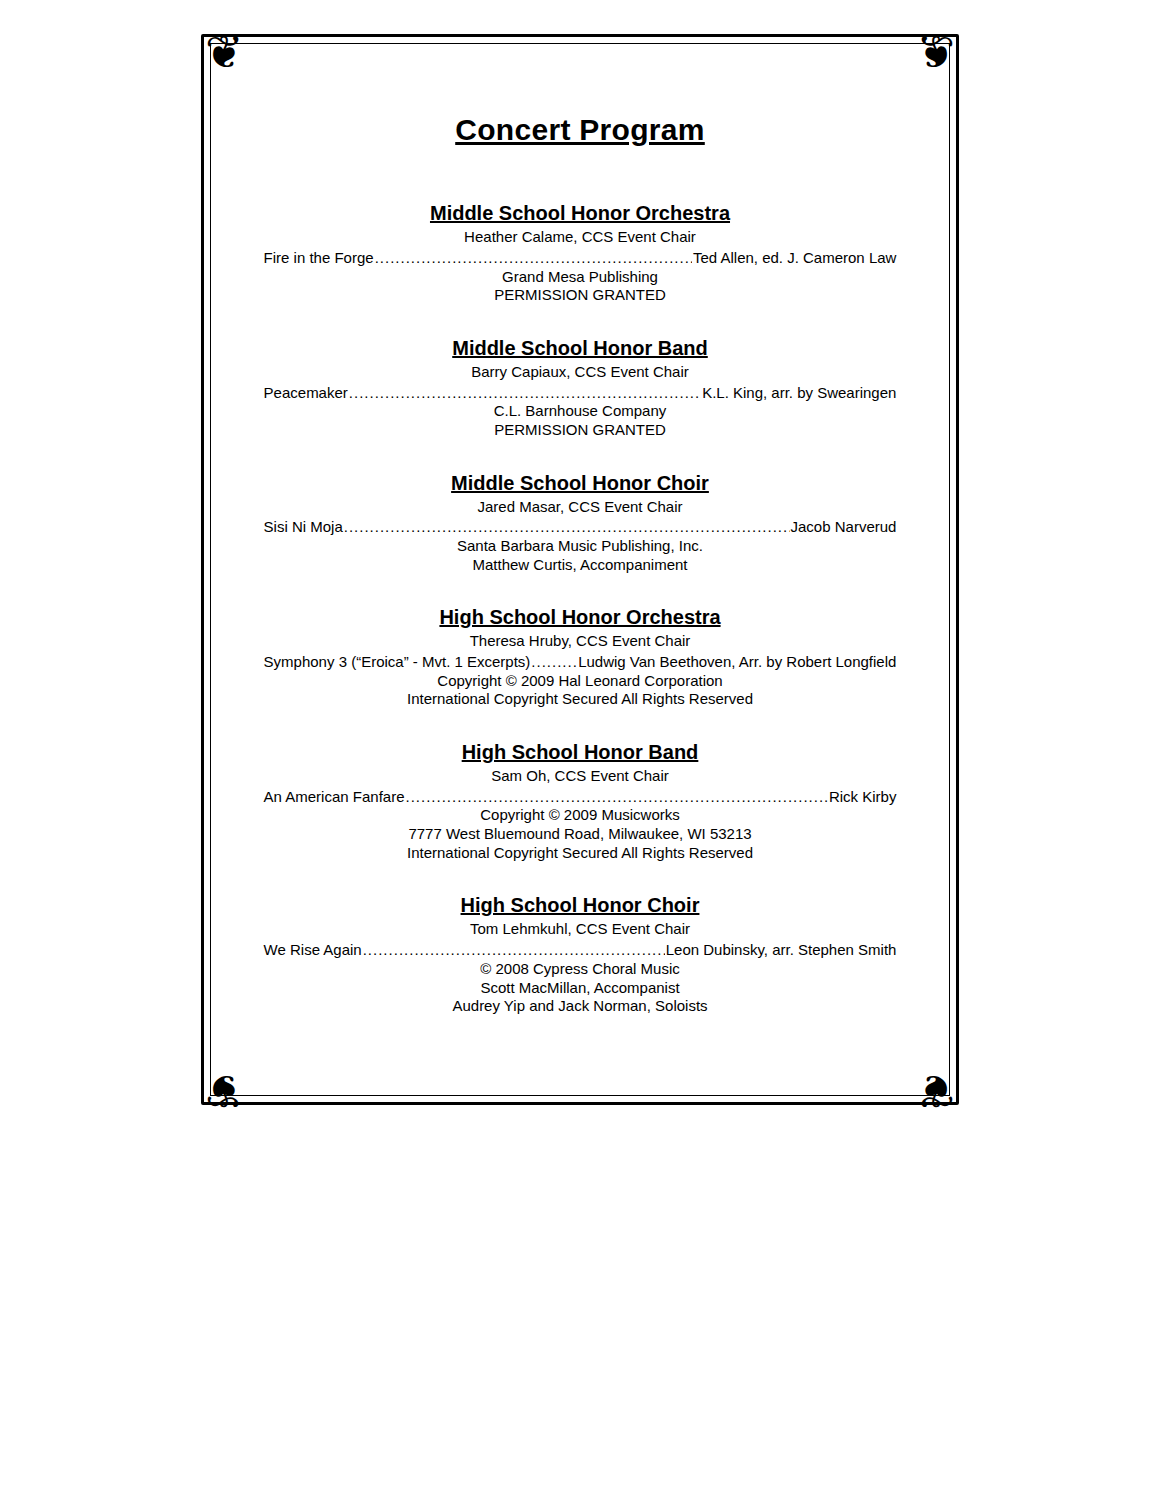❦ ❦ ❦ ❦
Concert Program
Middle School Honor Orchestra
Heather Calame, CCS Event Chair
Fire in the Forge ........................................................................................ Ted Allen, ed. J. Cameron Law
Grand Mesa Publishing
PERMISSION GRANTED
Middle School Honor Band
Barry Capiaux, CCS Event Chair
Peacemaker .............................................................................................. K.L. King, arr. by Swearingen
C.L. Barnhouse Company
PERMISSION GRANTED
Middle School Honor Choir
Jared Masar, CCS Event Chair
Sisi Ni Moja ..................................................................................................................... Jacob Narverud
Santa Barbara Music Publishing, Inc.
Matthew Curtis, Accompaniment
High School Honor Orchestra
Theresa Hruby, CCS Event Chair
Symphony 3 (“Eroica” - Mvt. 1 Excerpts) ................... Ludwig Van Beethoven, Arr. by Robert Longfield
Copyright © 2009 Hal Leonard Corporation
International Copyright Secured All Rights Reserved
High School Honor Band
Sam Oh, CCS Event Chair
An American Fanfare ....................................................................................................... Rick Kirby
Copyright © 2009 Musicworks
7777 West Bluemound Road, Milwaukee, WI 53213
International Copyright Secured All Rights Reserved
High School Honor Choir
Tom Lehmkuhl, CCS Event Chair
We Rise Again ................................................................................. Leon Dubinsky, arr. Stephen Smith
© 2008 Cypress Choral Music
Scott MacMillan, Accompanist
Audrey Yip and Jack Norman, Soloists